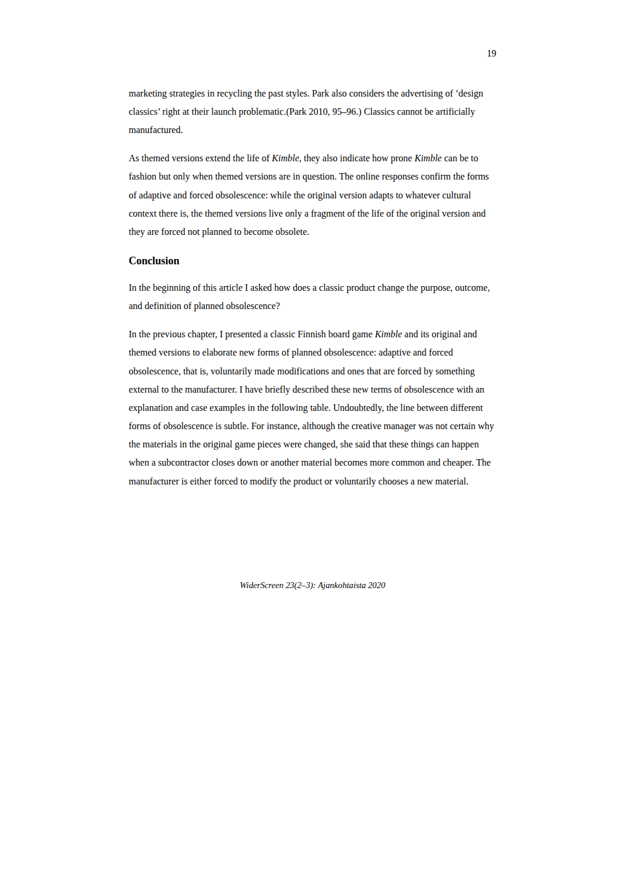19
marketing strategies in recycling the past styles. Park also considers the advertising of ’design classics’ right at their launch problematic.(Park 2010, 95–96.) Classics cannot be artificially manufactured.
As themed versions extend the life of Kimble, they also indicate how prone Kimble can be to fashion but only when themed versions are in question. The online responses confirm the forms of adaptive and forced obsolescence: while the original version adapts to whatever cultural context there is, the themed versions live only a fragment of the life of the original version and they are forced not planned to become obsolete.
Conclusion
In the beginning of this article I asked how does a classic product change the purpose, outcome, and definition of planned obsolescence?
In the previous chapter, I presented a classic Finnish board game Kimble and its original and themed versions to elaborate new forms of planned obsolescence: adaptive and forced obsolescence, that is, voluntarily made modifications and ones that are forced by something external to the manufacturer. I have briefly described these new terms of obsolescence with an explanation and case examples in the following table. Undoubtedly, the line between different forms of obsolescence is subtle. For instance, although the creative manager was not certain why the materials in the original game pieces were changed, she said that these things can happen when a subcontractor closes down or another material becomes more common and cheaper. The manufacturer is either forced to modify the product or voluntarily chooses a new material.
WiderScreen 23(2–3): Ajankohtaista 2020